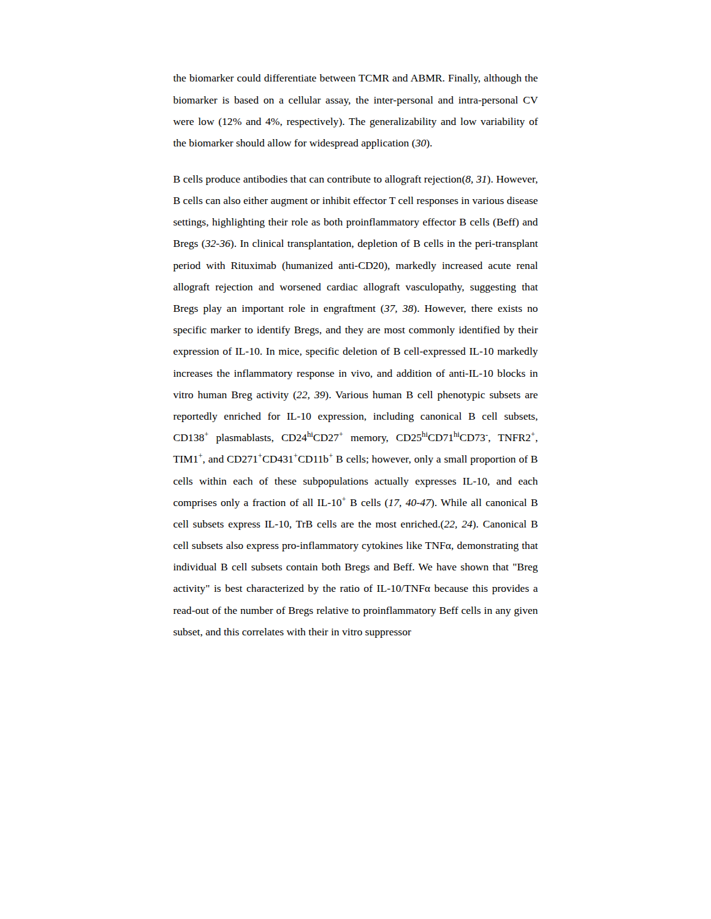the biomarker could differentiate between TCMR and ABMR. Finally, although the biomarker is based on a cellular assay, the inter-personal and intra-personal CV were low (12% and 4%, respectively). The generalizability and low variability of the biomarker should allow for widespread application (30).
B cells produce antibodies that can contribute to allograft rejection(8, 31). However, B cells can also either augment or inhibit effector T cell responses in various disease settings, highlighting their role as both proinflammatory effector B cells (Beff) and Bregs (32-36). In clinical transplantation, depletion of B cells in the peri-transplant period with Rituximab (humanized anti-CD20), markedly increased acute renal allograft rejection and worsened cardiac allograft vasculopathy, suggesting that Bregs play an important role in engraftment (37, 38). However, there exists no specific marker to identify Bregs, and they are most commonly identified by their expression of IL-10. In mice, specific deletion of B cell-expressed IL-10 markedly increases the inflammatory response in vivo, and addition of anti-IL-10 blocks in vitro human Breg activity (22, 39). Various human B cell phenotypic subsets are reportedly enriched for IL-10 expression, including canonical B cell subsets, CD138+ plasmablasts, CD24hiCD27+ memory, CD25hiCD71hiCD73-, TNFR2+, TIM1+, and CD271+CD431+CD11b+ B cells; however, only a small proportion of B cells within each of these subpopulations actually expresses IL-10, and each comprises only a fraction of all IL-10+ B cells (17, 40-47). While all canonical B cell subsets express IL-10, TrB cells are the most enriched.(22, 24). Canonical B cell subsets also express pro-inflammatory cytokines like TNFα, demonstrating that individual B cell subsets contain both Bregs and Beff. We have shown that "Breg activity" is best characterized by the ratio of IL-10/TNFα because this provides a read-out of the number of Bregs relative to proinflammatory Beff cells in any given subset, and this correlates with their in vitro suppressor